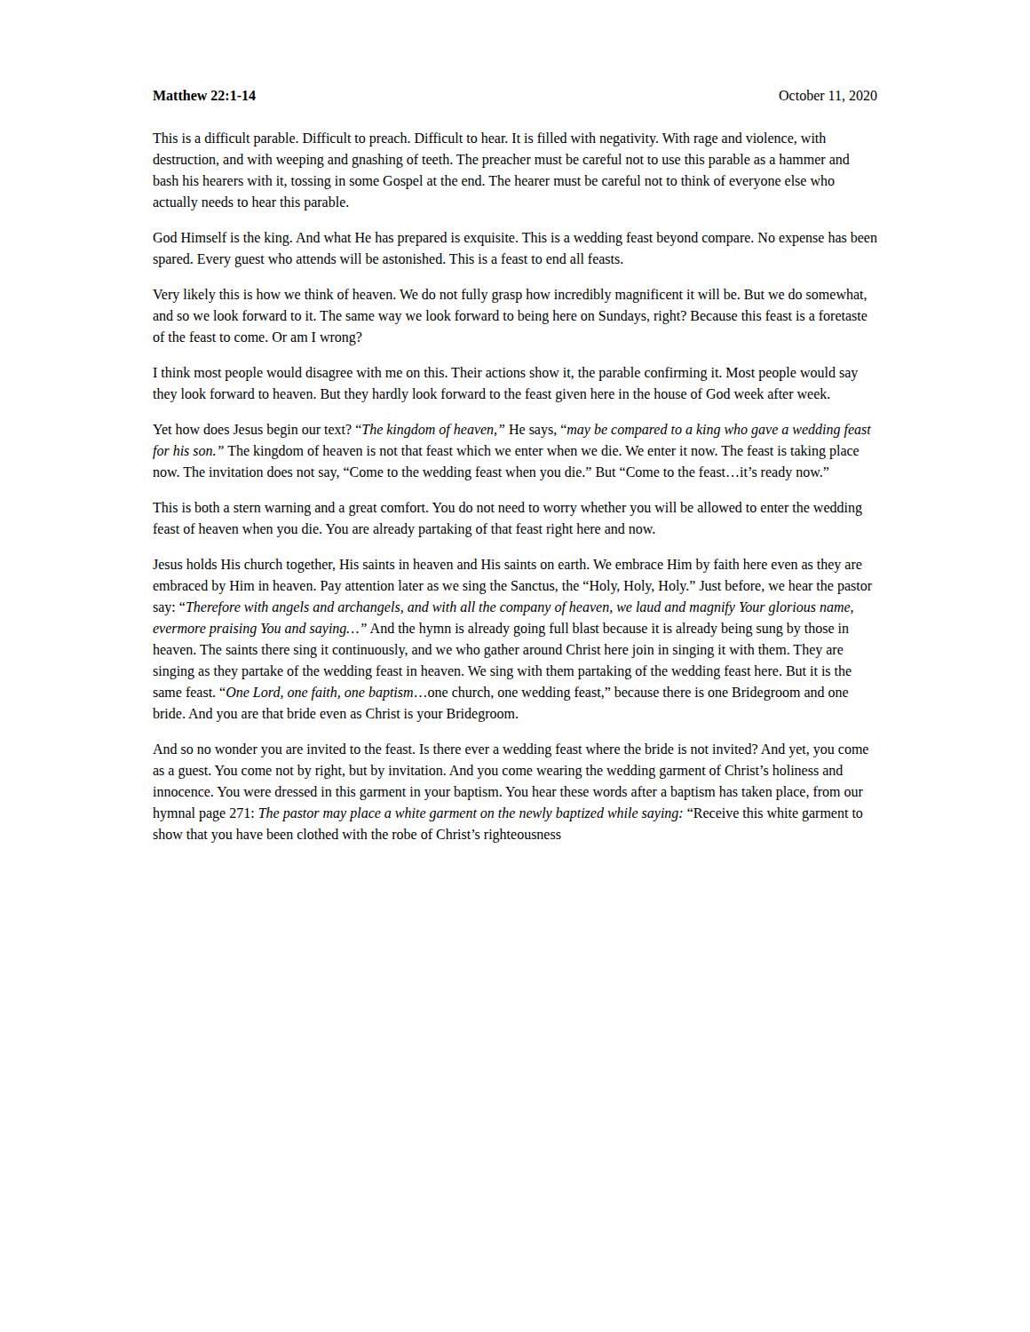Matthew 22:1-14 October 11, 2020
This is a difficult parable. Difficult to preach. Difficult to hear. It is filled with negativity. With rage and violence, with destruction, and with weeping and gnashing of teeth. The preacher must be careful not to use this parable as a hammer and bash his hearers with it, tossing in some Gospel at the end. The hearer must be careful not to think of everyone else who actually needs to hear this parable.
God Himself is the king. And what He has prepared is exquisite. This is a wedding feast beyond compare. No expense has been spared. Every guest who attends will be astonished. This is a feast to end all feasts.
Very likely this is how we think of heaven. We do not fully grasp how incredibly magnificent it will be. But we do somewhat, and so we look forward to it. The same way we look forward to being here on Sundays, right? Because this feast is a foretaste of the feast to come. Or am I wrong?
I think most people would disagree with me on this. Their actions show it, the parable confirming it. Most people would say they look forward to heaven. But they hardly look forward to the feast given here in the house of God week after week.
Yet how does Jesus begin our text? “The kingdom of heaven,” He says, “may be compared to a king who gave a wedding feast for his son.” The kingdom of heaven is not that feast which we enter when we die. We enter it now. The feast is taking place now. The invitation does not say, “Come to the wedding feast when you die.” But “Come to the feast…it’s ready now.”
This is both a stern warning and a great comfort. You do not need to worry whether you will be allowed to enter the wedding feast of heaven when you die. You are already partaking of that feast right here and now.
Jesus holds His church together, His saints in heaven and His saints on earth. We embrace Him by faith here even as they are embraced by Him in heaven. Pay attention later as we sing the Sanctus, the “Holy, Holy, Holy.” Just before, we hear the pastor say: “Therefore with angels and archangels, and with all the company of heaven, we laud and magnify Your glorious name, evermore praising You and saying…” And the hymn is already going full blast because it is already being sung by those in heaven. The saints there sing it continuously, and we who gather around Christ here join in singing it with them. They are singing as they partake of the wedding feast in heaven. We sing with them partaking of the wedding feast here. But it is the same feast. “One Lord, one faith, one baptism…one church, one wedding feast,” because there is one Bridegroom and one bride. And you are that bride even as Christ is your Bridegroom.
And so no wonder you are invited to the feast. Is there ever a wedding feast where the bride is not invited? And yet, you come as a guest. You come not by right, but by invitation. And you come wearing the wedding garment of Christ’s holiness and innocence. You were dressed in this garment in your baptism. You hear these words after a baptism has taken place, from our hymnal page 271: The pastor may place a white garment on the newly baptized while saying: “Receive this white garment to show that you have been clothed with the robe of Christ’s righteousness